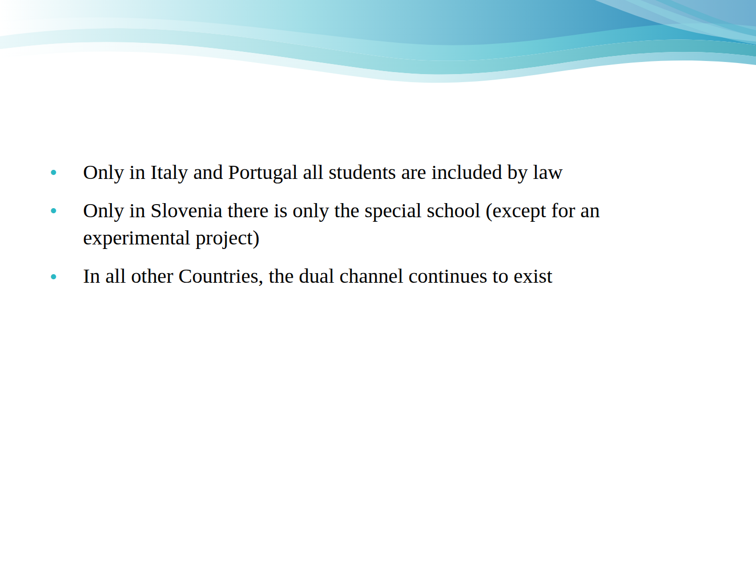Only in Italy and Portugal all students are included by law
Only in Slovenia there is only the special school (except for an experimental project)
In all other Countries, the dual channel continues to exist